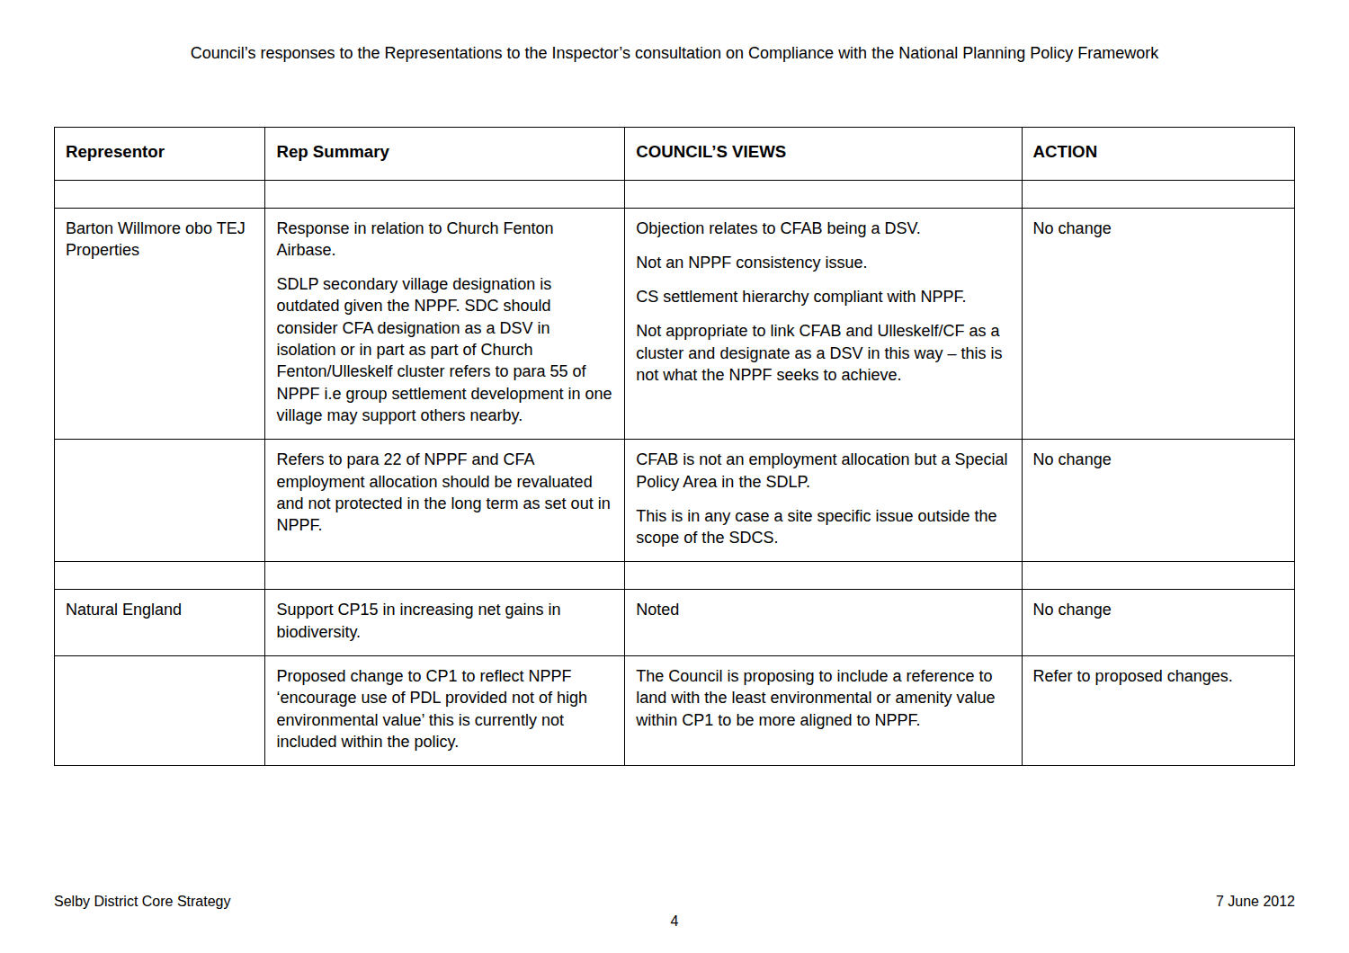Council’s responses to the Representations to the Inspector’s consultation on Compliance with the National Planning Policy Framework
| Representor | Rep Summary | COUNCIL’S VIEWS | ACTION |
| --- | --- | --- | --- |
| Barton Willmore obo TEJ Properties | Response in relation to Church Fenton Airbase. SDLP secondary village designation is outdated given the NPPF. SDC should consider CFA designation as a DSV in isolation or in part as part of Church Fenton/Ulleskelf cluster refers to para 55 of NPPF i.e group settlement development in one village may support others nearby. | Objection relates to CFAB being a DSV. Not an NPPF consistency issue. CS settlement hierarchy compliant with NPPF. Not appropriate to link CFAB and Ulleskelf/CF as a cluster and designate as a DSV in this way – this is not what the NPPF seeks to achieve. | No change |
| | Refers to para 22 of NPPF and CFA employment allocation should be revaluated and not protected in the long term as set out in NPPF. | CFAB is not an employment allocation but a Special Policy Area in the SDLP. This is in any case a site specific issue outside the scope of the SDCS. | No change |
| Natural England | Support CP15 in increasing net gains in biodiversity. | Noted | No change |
| | Proposed change to CP1 to reflect NPPF ‘encourage use of PDL provided not of high environmental value’ this is currently not included within the policy. | The Council is proposing to include a reference to land with the least environmental or amenity value within CP1 to be more aligned to NPPF. | Refer to proposed changes. |
Selby District Core Strategy
7 June 2012
4